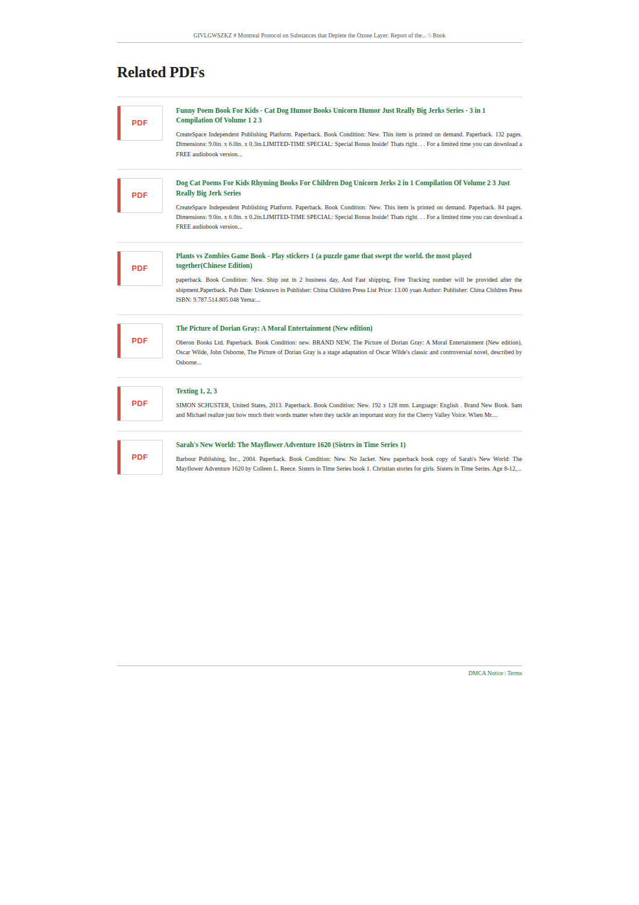GIVLGWSZKZ # Montreal Protocol on Substances that Deplete the Ozone Layer: Report of the... \\ Book
Related PDFs
PDF
Funny Poem Book For Kids - Cat Dog Humor Books Unicorn Humor Just Really Big Jerks Series - 3 in 1 Compilation Of Volume 1 2 3
CreateSpace Independent Publishing Platform. Paperback. Book Condition: New. This item is printed on demand. Paperback. 132 pages. Dimensions: 9.0in. x 6.0in. x 0.3in.LIMITED-TIME SPECIAL: Special Bonus Inside! Thats right. . . For a limited time you can download a FREE audiobook version...
PDF
Dog Cat Poems For Kids Rhyming Books For Children Dog Unicorn Jerks 2 in 1 Compilation Of Volume 2 3 Just Really Big Jerk Series
CreateSpace Independent Publishing Platform. Paperback. Book Condition: New. This item is printed on demand. Paperback. 84 pages. Dimensions: 9.0in. x 6.0in. x 0.2in.LIMITED-TIME SPECIAL: Special Bonus Inside! Thats right. . . For a limited time you can download a FREE audiobook version...
PDF
Plants vs Zombies Game Book - Play stickers 1 (a puzzle game that swept the world. the most played together(Chinese Edition)
paperback. Book Condition: New. Ship out in 2 business day, And Fast shipping, Free Tracking number will be provided after the shipment.Paperback. Pub Date: Unknown in Publisher: China Children Press List Price: 13.00 yuan Author: Publisher: China Children Press ISBN: 9.787.514.805.048 Yema:...
PDF
The Picture of Dorian Gray: A Moral Entertainment (New edition)
Oberon Books Ltd. Paperback. Book Condition: new. BRAND NEW, The Picture of Dorian Gray: A Moral Entertainment (New edition), Oscar Wilde, John Osborne, The Picture of Dorian Gray is a stage adaptation of Oscar Wilde's classic and controversial novel, described by Osborne...
PDF
Texting 1, 2, 3
SIMON SCHUSTER, United States, 2013. Paperback. Book Condition: New. 192 x 128 mm. Language: English . Brand New Book. Sam and Michael realize just how much their words matter when they tackle an important story for the Cherry Valley Voice. When Mr....
PDF
Sarah's New World: The Mayflower Adventure 1620 (Sisters in Time Series 1)
Barbour Publishing, Inc., 2004. Paperback. Book Condition: New. No Jacket. New paperback book copy of Sarah's New World: The Mayflower Adventure 1620 by Colleen L. Reece. Sisters in Time Series book 1. Christian stories for girls. Sisters in Time Series. Age 8-12,...
DMCA Notice | Terms